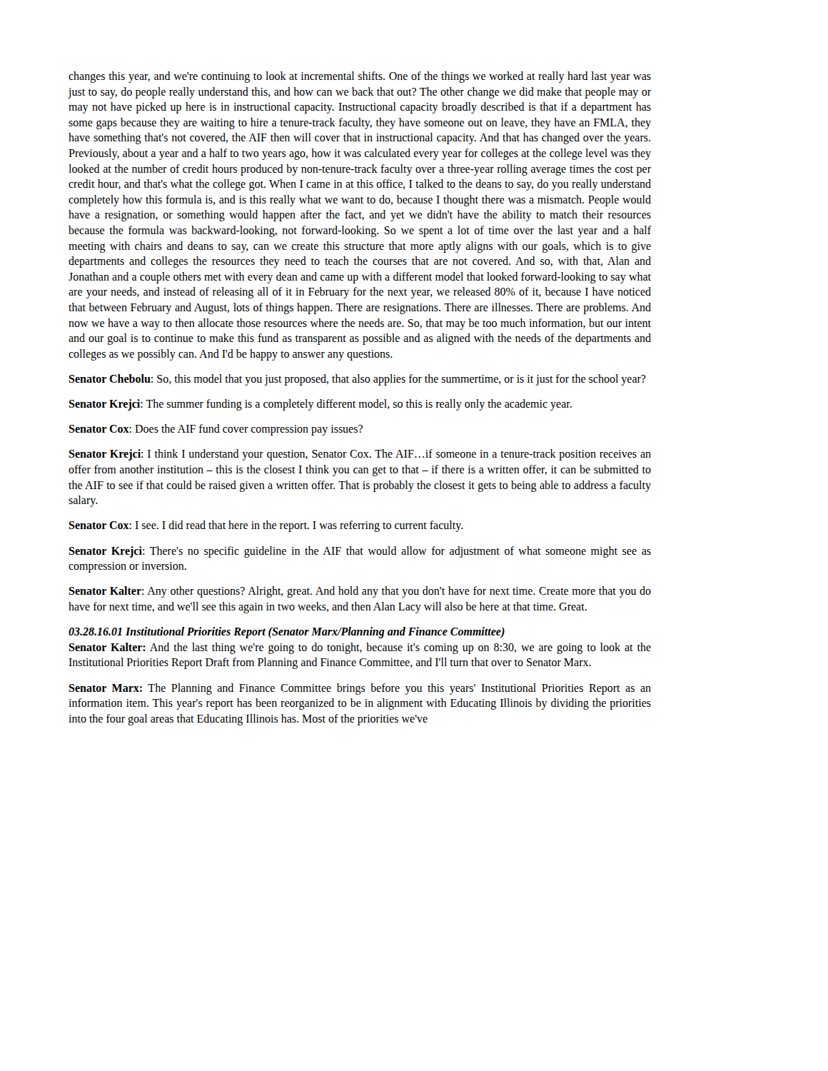changes this year, and we're continuing to look at incremental shifts. One of the things we worked at really hard last year was just to say, do people really understand this, and how can we back that out? The other change we did make that people may or may not have picked up here is in instructional capacity. Instructional capacity broadly described is that if a department has some gaps because they are waiting to hire a tenure-track faculty, they have someone out on leave, they have an FMLA, they have something that's not covered, the AIF then will cover that in instructional capacity. And that has changed over the years. Previously, about a year and a half to two years ago, how it was calculated every year for colleges at the college level was they looked at the number of credit hours produced by non-tenure-track faculty over a three-year rolling average times the cost per credit hour, and that's what the college got. When I came in at this office, I talked to the deans to say, do you really understand completely how this formula is, and is this really what we want to do, because I thought there was a mismatch. People would have a resignation, or something would happen after the fact, and yet we didn't have the ability to match their resources because the formula was backward-looking, not forward-looking. So we spent a lot of time over the last year and a half meeting with chairs and deans to say, can we create this structure that more aptly aligns with our goals, which is to give departments and colleges the resources they need to teach the courses that are not covered. And so, with that, Alan and Jonathan and a couple others met with every dean and came up with a different model that looked forward-looking to say what are your needs, and instead of releasing all of it in February for the next year, we released 80% of it, because I have noticed that between February and August, lots of things happen. There are resignations. There are illnesses. There are problems. And now we have a way to then allocate those resources where the needs are. So, that may be too much information, but our intent and our goal is to continue to make this fund as transparent as possible and as aligned with the needs of the departments and colleges as we possibly can. And I'd be happy to answer any questions.
Senator Chebolu: So, this model that you just proposed, that also applies for the summertime, or is it just for the school year?
Senator Krejci: The summer funding is a completely different model, so this is really only the academic year.
Senator Cox: Does the AIF fund cover compression pay issues?
Senator Krejci: I think I understand your question, Senator Cox. The AIF…if someone in a tenure-track position receives an offer from another institution – this is the closest I think you can get to that – if there is a written offer, it can be submitted to the AIF to see if that could be raised given a written offer. That is probably the closest it gets to being able to address a faculty salary.
Senator Cox: I see. I did read that here in the report. I was referring to current faculty.
Senator Krejci: There's no specific guideline in the AIF that would allow for adjustment of what someone might see as compression or inversion.
Senator Kalter: Any other questions? Alright, great. And hold any that you don't have for next time. Create more that you do have for next time, and we'll see this again in two weeks, and then Alan Lacy will also be here at that time. Great.
03.28.16.01 Institutional Priorities Report (Senator Marx/Planning and Finance Committee)
Senator Kalter: And the last thing we're going to do tonight, because it's coming up on 8:30, we are going to look at the Institutional Priorities Report Draft from Planning and Finance Committee, and I'll turn that over to Senator Marx.
Senator Marx: The Planning and Finance Committee brings before you this years' Institutional Priorities Report as an information item. This year's report has been reorganized to be in alignment with Educating Illinois by dividing the priorities into the four goal areas that Educating Illinois has. Most of the priorities we've